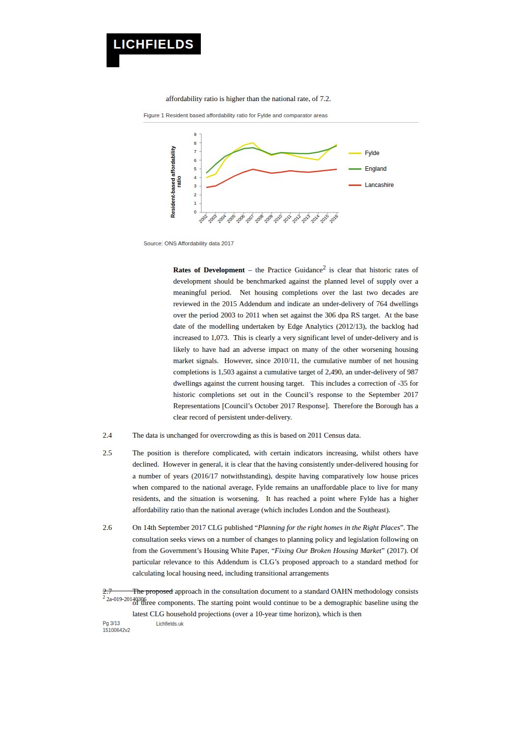LICHFIELDS
affordability ratio is higher than the national rate, of 7.2.
Figure 1 Resident based affordability ratio for Fylde and comparator areas
Resident-based affordability
ratio
9 8 7 6 5 4 3 2 1 0 2002 2003 2004 2005 2006 2007 2008 2009 2010 2011 2012 2013 2014 2015 2016
Fylde
England
Lancashire
Source: ONS Affordability data 2017
Rates of Development – the Practice Guidance2 is clear that historic rates of development should be benchmarked against the planned level of supply over a meaningful period. Net housing completions over the last two decades are reviewed in the 2015 Addendum and indicate an under-delivery of 764 dwellings over the period 2003 to 2011 when set against the 306 dpa RS target. At the base date of the modelling undertaken by Edge Analytics (2012/13), the backlog had increased to 1,073. This is clearly a very significant level of under-delivery and is likely to have had an adverse impact on many of the other worsening housing market signals. However, since 2010/11, the cumulative number of net housing completions is 1,503 against a cumulative target of 2,490, an under-delivery of 987 dwellings against the current housing target. This includes a correction of -35 for historic completions set out in the Council’s response to the September 2017 Representations [Council’s October 2017 Response]. Therefore the Borough has a clear record of persistent under-delivery.
2.4
The data is unchanged for overcrowding as this is based on 2011 Census data.
2.5
The position is therefore complicated, with certain indicators increasing, whilst others have declined. However in general, it is clear that the having consistently under-delivered housing for a number of years (2016/17 notwithstanding), despite having comparatively low house prices when compared to the national average, Fylde remains an unaffordable place to live for many residents, and the situation is worsening. It has reached a point where Fylde has a higher affordability ratio than the national average (which includes London and the Southeast).
2.6
On 14th September 2017 CLG published “Planning for the right homes in the Right Places”. The consultation seeks views on a number of changes to planning policy and legislation following on from the Government’s Housing White Paper, “Fixing Our Broken Housing Market” (2017). Of particular relevance to this Addendum is CLG’s proposed approach to a standard method for calculating local housing need, including transitional arrangements
2.7
The proposed approach in the consultation document to a standard OAHN methodology consists of three components. The starting point would continue to be a demographic baseline using the latest CLG household projections (over a 10-year time horizon), which is then
2 2a-019-20140306
Pg 3/13
15100642v2
Lichfields.uk